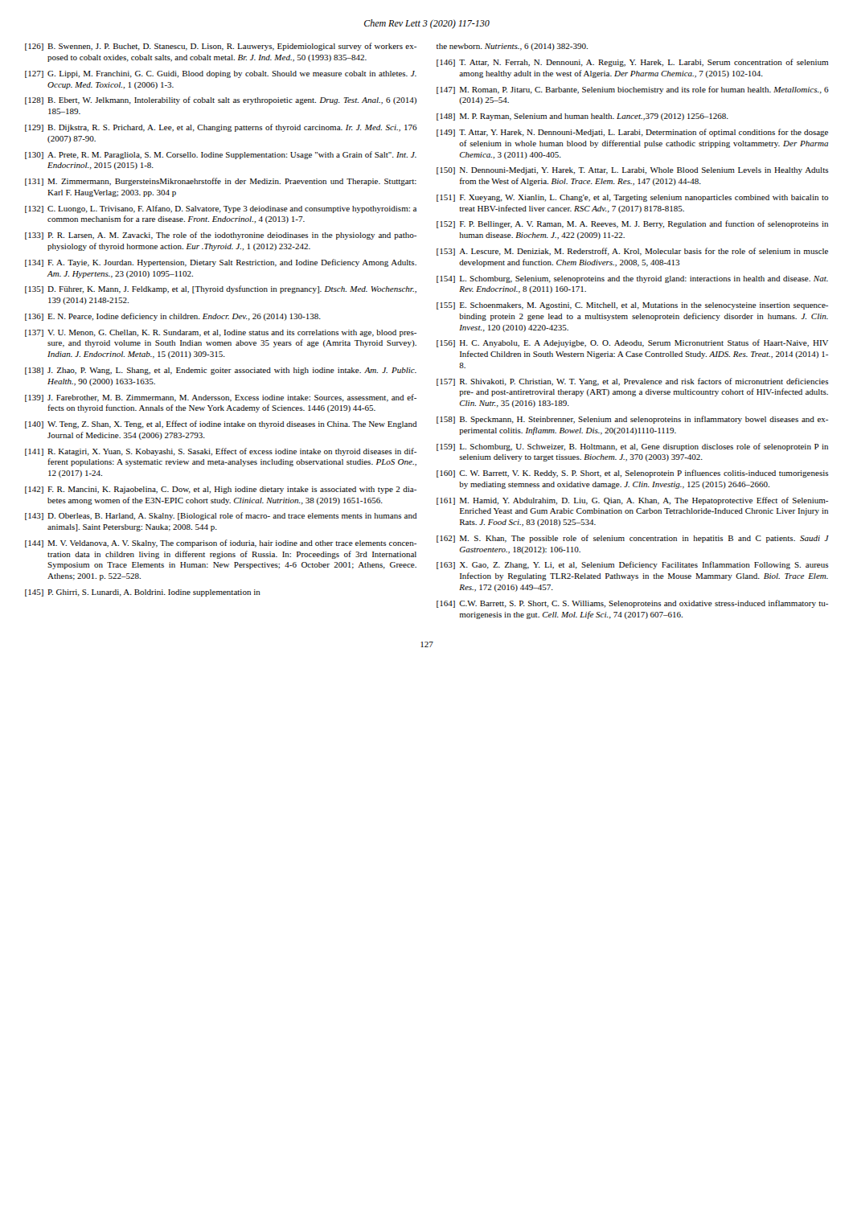Chem Rev Lett 3 (2020) 117-130
[126] B. Swennen, J. P. Buchet, D. Stanescu, D. Lison, R. Lauwerys, Epidemiological survey of workers exposed to cobalt oxides, cobalt salts, and cobalt metal. Br. J. Ind. Med., 50 (1993) 835–842.
[127] G. Lippi, M. Franchini, G. C. Guidi, Blood doping by cobalt. Should we measure cobalt in athletes. J. Occup. Med. Toxicol., 1 (2006) 1-3.
[128] B. Ebert, W. Jelkmann, Intolerability of cobalt salt as erythropoietic agent. Drug. Test. Anal., 6 (2014) 185–189.
[129] B. Dijkstra, R. S. Prichard, A. Lee, et al, Changing patterns of thyroid carcinoma. Ir. J. Med. Sci., 176 (2007) 87-90.
[130] A. Prete, R. M. Paragliola, S. M. Corsello. Iodine Supplementation: Usage "with a Grain of Salt". Int. J. Endocrinol., 2015 (2015) 1-8.
[131] M. Zimmermann, BurgersteinsMikronaehrstoffe in der Medizin. Praevention und Therapie. Stuttgart: Karl F. HaugVerlag; 2003. pp. 304 p
[132] C. Luongo, L. Trivisano, F. Alfano, D. Salvatore, Type 3 deiodinase and consumptive hypothyroidism: a common mechanism for a rare disease. Front. Endocrinol., 4 (2013) 1-7.
[133] P. R. Larsen, A. M. Zavacki, The role of the iodothyronine deiodinases in the physiology and pathophysiology of thyroid hormone action. Eur .Thyroid. J., 1 (2012) 232-242.
[134] F. A. Tayie, K. Jourdan. Hypertension, Dietary Salt Restriction, and Iodine Deficiency Among Adults. Am. J. Hypertens., 23 (2010) 1095–1102.
[135] D. Führer, K. Mann, J. Feldkamp, et al, [Thyroid dysfunction in pregnancy]. Dtsch. Med. Wochenschr., 139 (2014) 2148-2152.
[136] E. N. Pearce, Iodine deficiency in children. Endocr. Dev., 26 (2014) 130-138.
[137] V. U. Menon, G. Chellan, K. R. Sundaram, et al, Iodine status and its correlations with age, blood pressure, and thyroid volume in South Indian women above 35 years of age (Amrita Thyroid Survey). Indian. J. Endocrinol. Metab., 15 (2011) 309-315.
[138] J. Zhao, P. Wang, L. Shang, et al, Endemic goiter associated with high iodine intake. Am. J. Public. Health., 90 (2000) 1633-1635.
[139] J. Farebrother, M. B. Zimmermann, M. Andersson, Excess iodine intake: Sources, assessment, and effects on thyroid function. Annals of the New York Academy of Sciences. 1446 (2019) 44-65.
[140] W. Teng, Z. Shan, X. Teng, et al, Effect of iodine intake on thyroid diseases in China. The New England Journal of Medicine. 354 (2006) 2783-2793.
[141] R. Katagiri, X. Yuan, S. Kobayashi, S. Sasaki, Effect of excess iodine intake on thyroid diseases in different populations: A systematic review and meta-analyses including observational studies. PLoS One., 12 (2017) 1-24.
[142] F. R. Mancini, K. Rajaobelina, C. Dow, et al, High iodine dietary intake is associated with type 2 diabetes among women of the E3N-EPIC cohort study. Clinical. Nutrition., 38 (2019) 1651-1656.
[143] D. Oberleas, B. Harland, A. Skalny. [Biological role of macro- and trace elements ments in humans and animals]. Saint Petersburg: Nauka; 2008. 544 p.
[144] M. V. Veldanova, A. V. Skalny, The comparison of ioduria, hair iodine and other trace elements concentration data in children living in different regions of Russia. In: Proceedings of 3rd International Symposium on Trace Elements in Human: New Perspectives; 4-6 October 2001; Athens, Greece. Athens; 2001. p. 522–528.
[145] P. Ghirri, S. Lunardi, A. Boldrini. Iodine supplementation in
the newborn. Nutrients., 6 (2014) 382-390.
[146] T. Attar, N. Ferrah, N. Dennouni, A. Reguig, Y. Harek, L. Larabi, Serum concentration of selenium among healthy adult in the west of Algeria. Der Pharma Chemica., 7 (2015) 102-104.
[147] M. Roman, P. Jitaru, C. Barbante, Selenium biochemistry and its role for human health. Metallomics., 6 (2014) 25–54.
[148] M. P. Rayman, Selenium and human health. Lancet., 379 (2012) 1256–1268.
[149] T. Attar, Y. Harek, N. Dennouni-Medjati, L. Larabi, Determination of optimal conditions for the dosage of selenium in whole human blood by differential pulse cathodic stripping voltammetry. Der Pharma Chemica., 3 (2011) 400-405.
[150] N. Dennouni-Medjati, Y. Harek, T. Attar, L. Larabi, Whole Blood Selenium Levels in Healthy Adults from the West of Algeria. Biol. Trace. Elem. Res., 147 (2012) 44-48.
[151] F. Xueyang, W. Xianlin, L. Chang'e, et al, Targeting selenium nanoparticles combined with baicalin to treat HBV-infected liver cancer. RSC Adv., 7 (2017) 8178-8185.
[152] F. P. Bellinger, A. V. Raman, M. A. Reeves, M. J. Berry, Regulation and function of selenoproteins in human disease. Biochem. J., 422 (2009) 11-22.
[153] A. Lescure, M. Deniziak, M. Rederstroff, A. Krol, Molecular basis for the role of selenium in muscle development and function. Chem Biodivers., 2008, 5, 408-413
[154] L. Schomburg, Selenium, selenoproteins and the thyroid gland: interactions in health and disease. Nat. Rev. Endocrinol., 8 (2011) 160-171.
[155] E. Schoenmakers, M. Agostini, C. Mitchell, et al, Mutations in the selenocysteine insertion sequence-binding protein 2 gene lead to a multisystem selenoprotein deficiency disorder in humans. J. Clin. Invest., 120 (2010) 4220-4235.
[156] H. C. Anyabolu, E. A Adejuyigbe, O. O. Adeodu, Serum Micronutrient Status of Haart-Naive, HIV Infected Children in South Western Nigeria: A Case Controlled Study. AIDS. Res. Treat., 2014 (2014) 1-8.
[157] R. Shivakoti, P. Christian, W. T. Yang, et al, Prevalence and risk factors of micronutrient deficiencies pre- and post-antiretroviral therapy (ART) among a diverse multicountry cohort of HIV-infected adults. Clin. Nutr., 35 (2016) 183-189.
[158] B. Speckmann, H. Steinbrenner, Selenium and selenoproteins in inflammatory bowel diseases and experimental colitis. Inflamm. Bowel. Dis., 20(2014)1110-1119.
[159] L. Schomburg, U. Schweizer, B. Holtmann, et al, Gene disruption discloses role of selenoprotein P in selenium delivery to target tissues. Biochem. J., 370 (2003) 397-402.
[160] C. W. Barrett, V. K. Reddy, S. P. Short, et al, Selenoprotein P influences colitis-induced tumorigenesis by mediating stemness and oxidative damage. J. Clin. Investig., 125 (2015) 2646–2660.
[161] M. Hamid, Y. Abdulrahim, D. Liu, G. Qian, A. Khan, A, The Hepatoprotective Effect of Selenium-Enriched Yeast and Gum Arabic Combination on Carbon Tetrachloride-Induced Chronic Liver Injury in Rats. J. Food Sci., 83 (2018) 525–534.
[162] M. S. Khan, The possible role of selenium concentration in hepatitis B and C patients. Saudi J Gastroentero., 18(2012): 106-110.
[163] X. Gao, Z. Zhang, Y. Li, et al, Selenium Deficiency Facilitates Inflammation Following S. aureus Infection by Regulating TLR2-Related Pathways in the Mouse Mammary Gland. Biol. Trace Elem. Res., 172 (2016) 449–457.
[164] C.W. Barrett, S. P. Short, C. S. Williams, Selenoproteins and oxidative stress-induced inflammatory tumorigenesis in the gut. Cell. Mol. Life Sci., 74 (2017) 607–616.
127